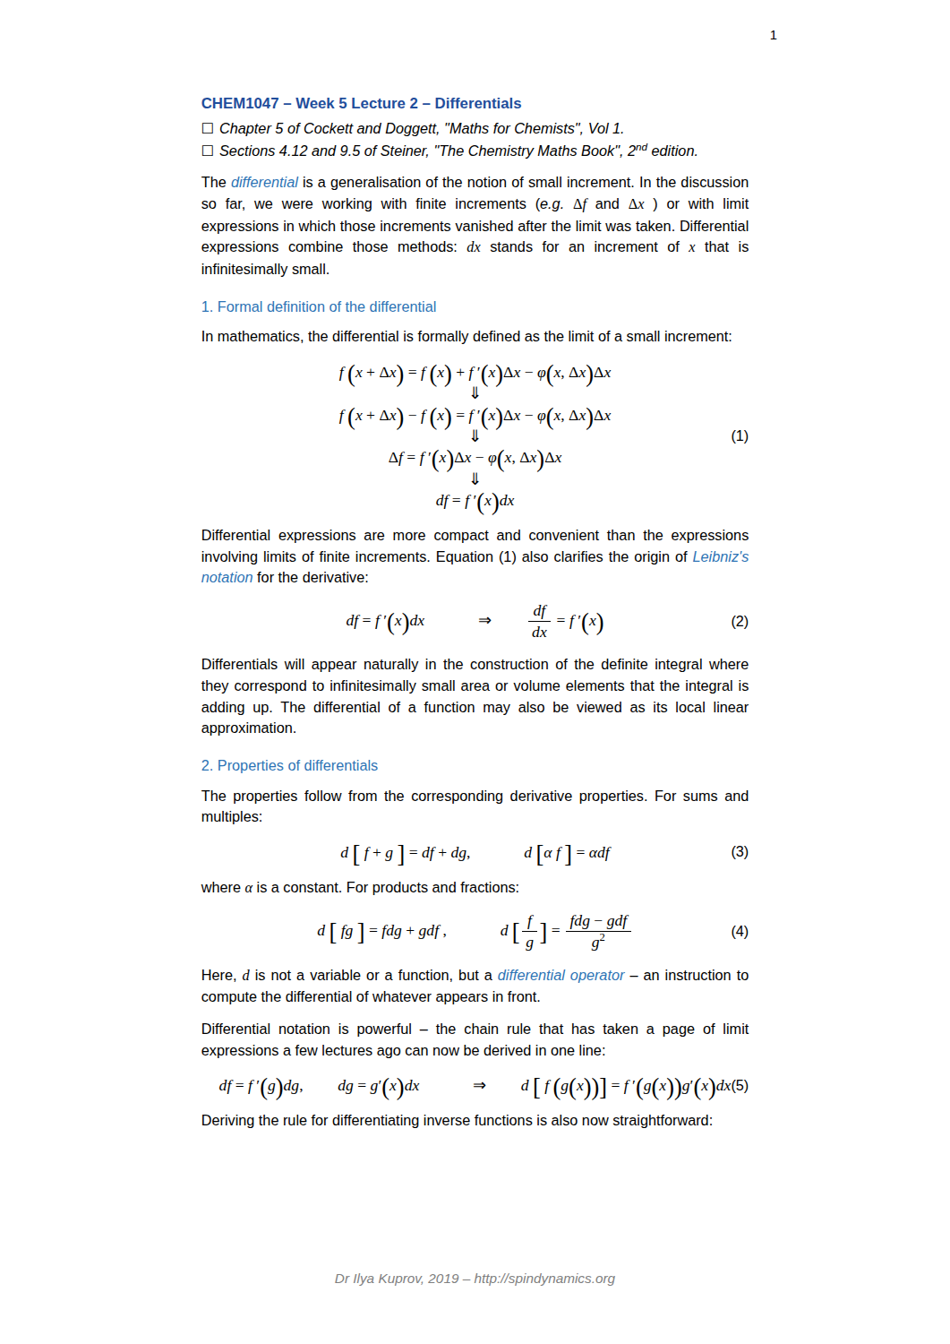1
CHEM1047 – Week 5 Lecture 2 – Differentials
☐Chapter 5 of Cockett and Doggett, "Maths for Chemists", Vol 1.
☐Sections 4.12 and 9.5 of Steiner, "The Chemistry Maths Book", 2nd edition.
The differential is a generalisation of the notion of small increment. In the discussion so far, we were working with finite increments (e.g. Δf and Δx ) or with limit expressions in which those increments vanished after the limit was taken. Differential expressions combine those methods: dx stands for an increment of x that is infinitesimally small.
1. Formal definition of the differential
In mathematics, the differential is formally defined as the limit of a small increment:
f (x + Δx) = f (x) + f ′(x) Δx − φ(x, Δx) Δx ⇓ f (x + Δx) − f (x) = f ′(x) Δx − φ(x, Δx) Δx ⇓ Δf = f ′(x) Δx − φ(x, Δx) Δx ⇓ df = f ′(x) dx
(1)
Differential expressions are more compact and convenient than the expressions involving limits of finite increments. Equation (1) also clarifies the origin of Leibniz's notation for the derivative:
df = f ′(x) dx ⇒ df dx = f ′(x)
(2)
Differentials will appear naturally in the construction of the definite integral where they correspond to infinitesimally small area or volume elements that the integral is adding up. The differential of a function may also be viewed as its local linear approximation.
2. Properties of differentials
The properties follow from the corresponding derivative properties. For sums and multiples:
d [ f + g ] = df + dg, d [α f ] = αdf
(3)
where α is a constant. For products and fractions:
d [ fg ] = fdg + gdf , d [fg] = fdg − gdf g2
(4)
Here, d is not a variable or a function, but a differential operator – an instruction to compute the differential of whatever appears in front.
Differential notation is powerful – the chain rule that has taken a page of limit expressions a few lectures ago can now be derived in one line:
df = f ′(g) dg, dg = g′(x) dx ⇒ d [ f (g(x))] = f ′(g(x)) g′(x) dx
(5)
Deriving the rule for differentiating inverse functions is also now straightforward:
Dr Ilya Kuprov, 2019 – http://spindynamics.org